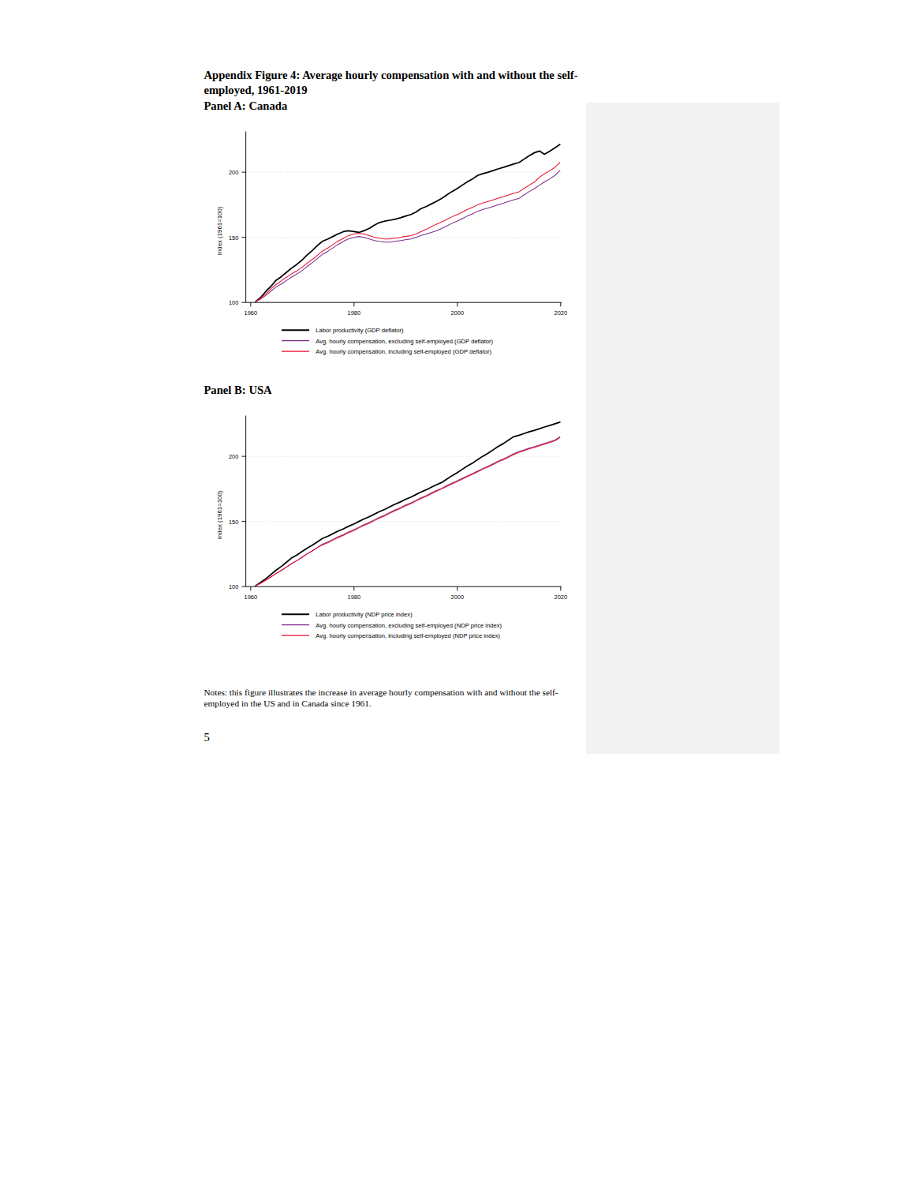Appendix Figure 4: Average hourly compensation with and without the self-employed, 1961-2019
Panel A: Canada
100 150 200 Index (1961=100) 1960 1980 2000 2020 Labor productivity (GDP deflator) Avg. hourly compensation, excluding self-employed (GDP deflator) Avg. hourly compensation, including self-employed (GDP deflator)
Panel B: USA
100 150 200 Index (1961=100) 1960 1980 2000 2020 Labor productivity (NDP price index) Avg. hourly compensation, excluding self-employed (NDP price index) Avg. hourly compensation, including self-employed (NDP price index)
Notes: this figure illustrates the increase in average hourly compensation with and without the self-employed in the US and in Canada since 1961.
5